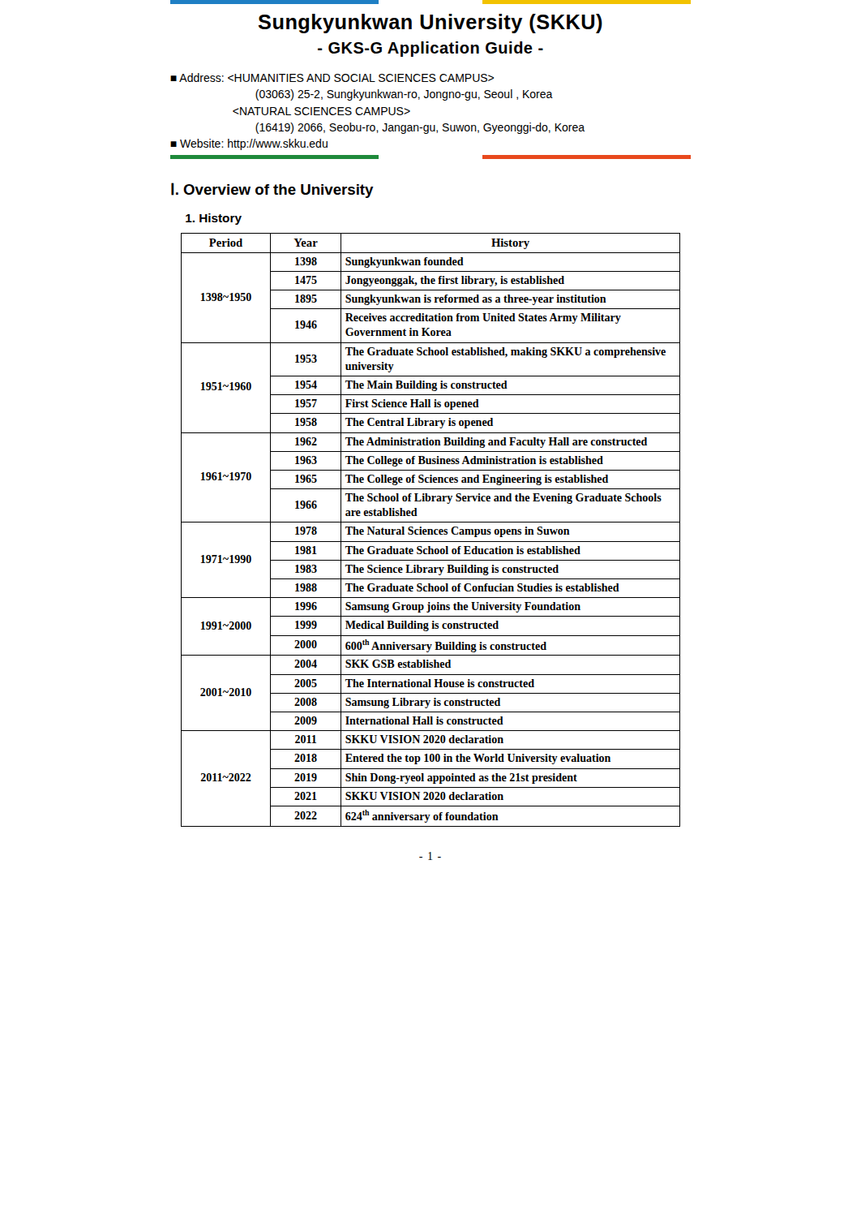Sungkyunkwan University (SKKU)
- GKS-G Application Guide -
■ Address: <HUMANITIES AND SOCIAL SCIENCES CAMPUS>
(03063) 25-2, Sungkyunkwan-ro, Jongno-gu, Seoul , Korea
<NATURAL SCIENCES CAMPUS>
(16419) 2066, Seobu-ro, Jangan-gu, Suwon, Gyeonggi-do, Korea
■ Website: http://www.skku.edu
Ⅰ. Overview of the University
1. History
| Period | Year | History |
| --- | --- | --- |
| 1398~1950 | 1398 | Sungkyunkwan founded |
| 1475 | Jongyeonggak, the first library, is established |
| 1895 | Sungkyunkwan is reformed as a three-year institution |
| 1946 | Receives accreditation from United States Army Military Government in Korea |
| 1951~1960 | 1953 | The Graduate School established, making SKKU a comprehensive university |
| 1954 | The Main Building is constructed |
| 1957 | First Science Hall is opened |
| 1958 | The Central Library is opened |
| 1961~1970 | 1962 | The Administration Building and Faculty Hall are constructed |
| 1963 | The College of Business Administration is established |
| 1965 | The College of Sciences and Engineering is established |
| 1966 | The School of Library Service and the Evening Graduate Schools are established |
| 1971~1990 | 1978 | The Natural Sciences Campus opens in Suwon |
| 1981 | The Graduate School of Education is established |
| 1983 | The Science Library Building is constructed |
| 1988 | The Graduate School of Confucian Studies is established |
| 1991~2000 | 1996 | Samsung Group joins the University Foundation |
| 1999 | Medical Building is constructed |
| 2000 | 600 th Anniversary Building is constructed |
| 2001~2010 | 2004 | SKK GSB established |
| 2005 | The International House is constructed |
| 2008 | Samsung Library is constructed |
| 2009 | International Hall is constructed |
| 2011~2022 | 2011 | SKKU VISION 2020 declaration |
| 2018 | Entered the top 100 in the World University evaluation |
| 2019 | Shin Dong-ryeol appointed as the 21st president |
| 2021 | SKKU VISION 2020 declaration |
| 2022 | 624 th anniversary of foundation |
- 1 -